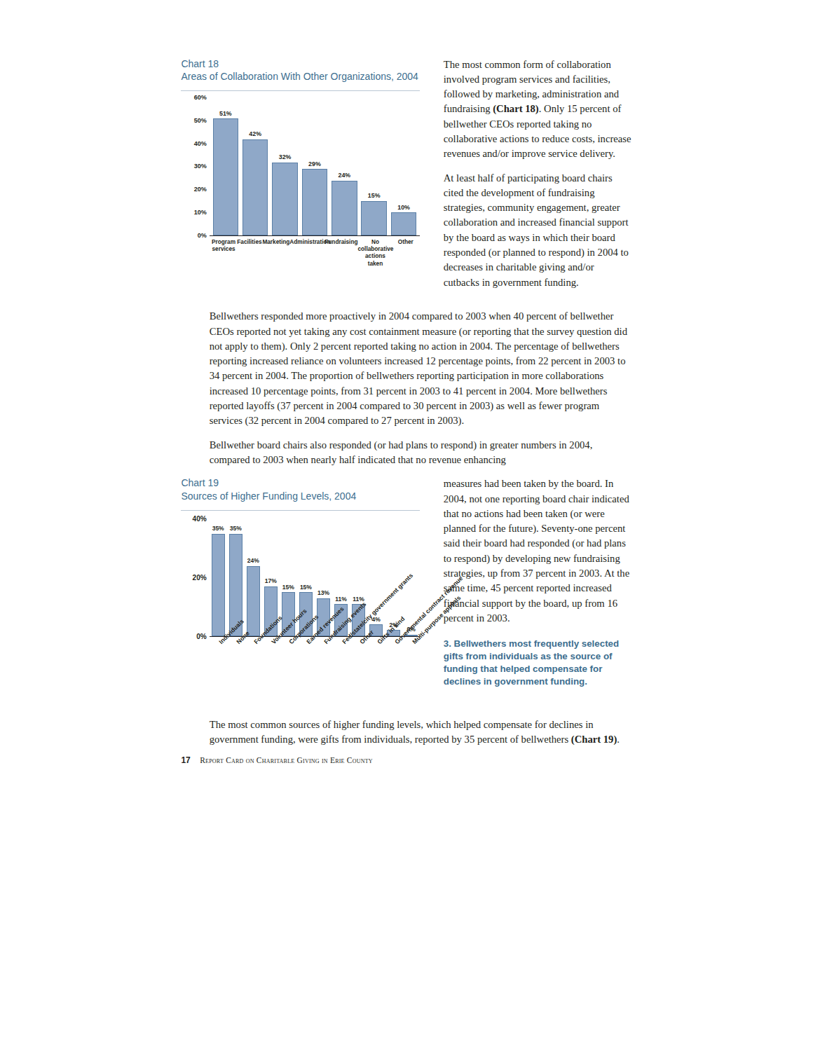Chart 18 Areas of Collaboration With Other Organizations, 2004
60% 50% 40% 30% 20% 10% 0%
51%
42%
32%
29%
24%
15%
10%
Program
services
Facilities
Marketing
Administration
Fundraising
No
collaborative
actions taken
Other
The most common form of collaboration involved program services and facilities, followed by marketing, administration and fundraising (Chart 18). Only 15 percent of bellwether CEOs reported taking no collaborative actions to reduce costs, increase revenues and/or improve service delivery.
At least half of participating board chairs cited the development of fundraising strategies, community engagement, greater collaboration and increased financial support by the board as ways in which their board responded (or planned to respond) in 2004 to decreases in charitable giving and/or cutbacks in government funding.
Bellwethers responded more proactively in 2004 compared to 2003 when 40 percent of bellwether CEOs reported not yet taking any cost containment measure (or reporting that the survey question did not apply to them). Only 2 percent reported taking no action in 2004. The percentage of bellwethers reporting increased reliance on volunteers increased 12 percentage points, from 22 percent in 2003 to 34 percent in 2004. The proportion of bellwethers reporting participation in more collaborations increased 10 percentage points, from 31 percent in 2003 to 41 percent in 2004. More bellwethers reported layoffs (37 percent in 2004 compared to 30 percent in 2003) as well as fewer program services (32 percent in 2004 compared to 27 percent in 2003).
Bellwether board chairs also responded (or had plans to respond) in greater numbers in 2004, compared to 2003 when nearly half indicated that no revenue enhancing
Chart 19 Sources of Higher Funding Levels, 2004
40% 20% 0%
35%
35%
24%
17%
15%
15%
13%
11%
11%
4%
2%
0%
Individuals
None
Foundations
Volunteer hours
Corporations
Earned revenues
Fundraising events
Fed/state/city government grants
Other
Gifts in kind
Governmental contract revenue
Multi-purpose appeals
measures had been taken by the board. In 2004, not one reporting board chair indicated that no actions had been taken (or were planned for the future). Seventy-one percent said their board had responded (or had plans to respond) by developing new fundraising strategies, up from 37 percent in 2003. At the same time, 45 percent reported increased financial support by the board, up from 16 percent in 2003.
3. Bellwethers most frequently selected gifts from individuals as the source of funding that helped compensate for declines in government funding.
The most common sources of higher funding levels, which helped compensate for declines in government funding, were gifts from individuals, reported by 35 percent of bellwethers (Chart 19).
17 Report Card on Charitable Giving in Erie County